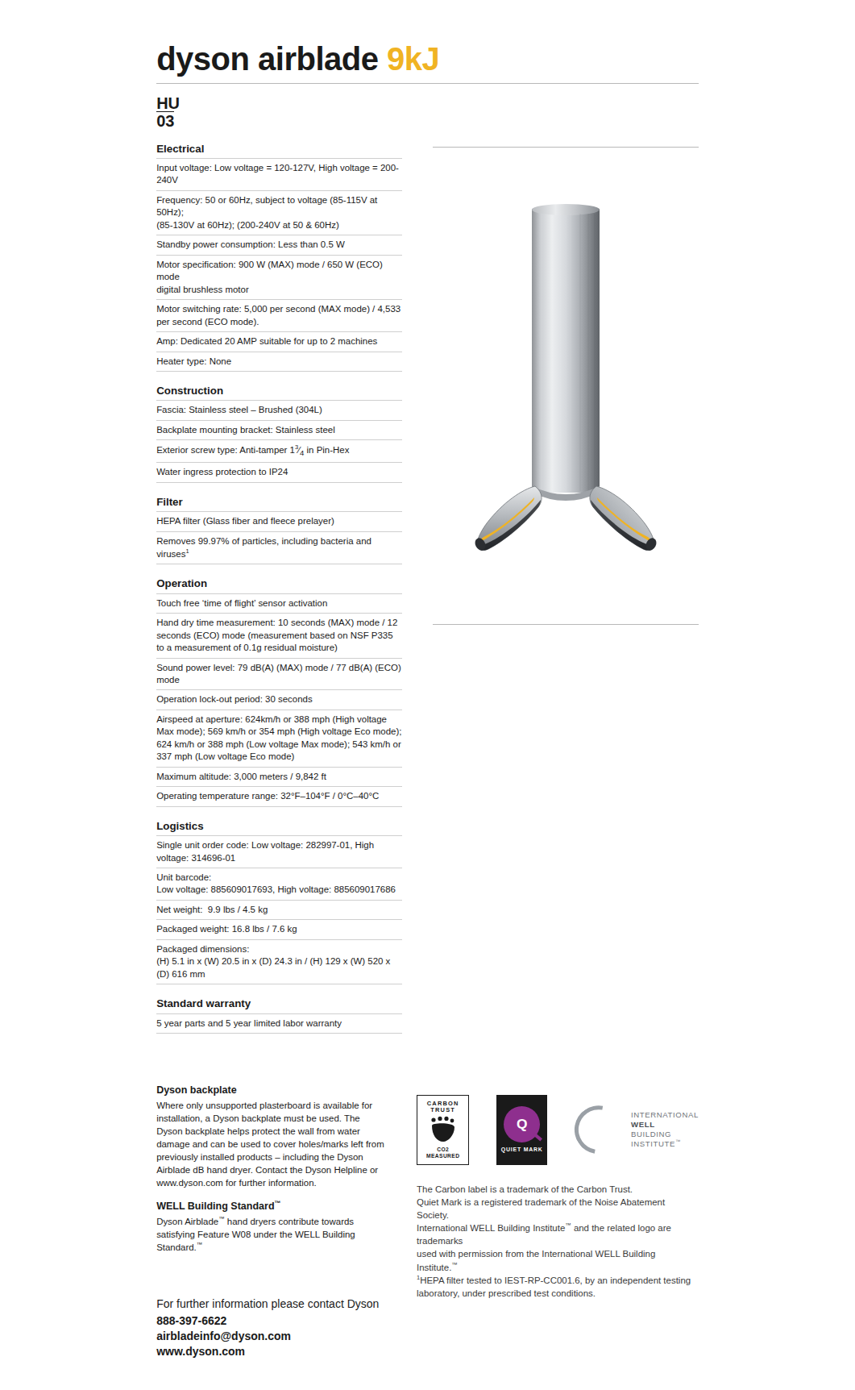dyson airblade 9kJ
HU 03
Electrical
| Input voltage: Low voltage = 120-127V, High voltage = 200-240V |
| Frequency: 50 or 60Hz, subject to voltage (85-115V at 50Hz); (85-130V at 60Hz); (200-240V at 50 & 60Hz) |
| Standby power consumption: Less than 0.5 W |
| Motor specification: 900 W (MAX) mode / 650 W (ECO) mode digital brushless motor |
| Motor switching rate: 5,000 per second (MAX mode) / 4,533 per second (ECO mode). |
| Amp: Dedicated 20 AMP suitable for up to 2 machines |
| Heater type: None |
Construction
| Fascia: Stainless steel – Brushed (304L) |
| Backplate mounting bracket: Stainless steel |
| Exterior screw type: Anti-tamper 1 3 ⁄ 4 in Pin-Hex |
| Water ingress protection to IP24 |
Filter
| HEPA filter (Glass fiber and fleece prelayer) |
| Removes 99.97% of particles, including bacteria and viruses 1 |
Operation
| Touch free ‘time of flight’ sensor activation |
| Hand dry time measurement: 10 seconds (MAX) mode / 12 seconds (ECO) mode (measurement based on NSF P335 to a measurement of 0.1g residual moisture) |
| Sound power level: 79 dB(A) (MAX) mode / 77 dB(A) (ECO) mode |
| Operation lock-out period: 30 seconds |
| Airspeed at aperture: 624km/h or 388 mph (High voltage Max mode); 569 km/h or 354 mph (High voltage Eco mode); 624 km/h or 388 mph (Low voltage Max mode); 543 km/h or 337 mph (Low voltage Eco mode) |
| Maximum altitude: 3,000 meters / 9,842 ft |
| Operating temperature range: 32°F–104°F / 0°C–40°C |
Logistics
| Single unit order code: Low voltage: 282997-01, High voltage: 314696-01 |
| Unit barcode: Low voltage: 885609017693, High voltage: 885609017686 |
| Net weight: 9.9 lbs / 4.5 kg |
| Packaged weight: 16.8 lbs / 7.6 kg |
| Packaged dimensions: (H) 5.1 in x (W) 20.5 in x (D) 24.3 in / (H) 129 x (W) 520 x (D) 616 mm |
Standard warranty
| 5 year parts and 5 year limited labor warranty |
Dyson backplate
Where only unsupported plasterboard is available for installation, a Dyson backplate must be used. The Dyson backplate helps protect the wall from water damage and can be used to cover holes/marks left from previously installed products – including the Dyson Airblade dB hand dryer. Contact the Dyson Helpline or www.dyson.com for further information.
WELL Building Standard™
Dyson Airblade™ hand dryers contribute towards satisfying Feature W08 under the WELL Building Standard.™
For further information please contact Dyson
888-397-6622
airbladeinfo@dyson.com
www.dyson.com
CARBON
TRUST
CO2 MEASURED
Q
QUIET MARK
INTERNATIONAL
WELL
BUILDING
INSTITUTE™
The Carbon label is a trademark of the Carbon Trust.
Quiet Mark is a registered trademark of the Noise Abatement Society.
International WELL Building Institute™ and the related logo are trademarks
used with permission from the International WELL Building Institute.™
1HEPA filter tested to IEST-RP-CC001.6, by an independent testing laboratory, under prescribed test conditions.